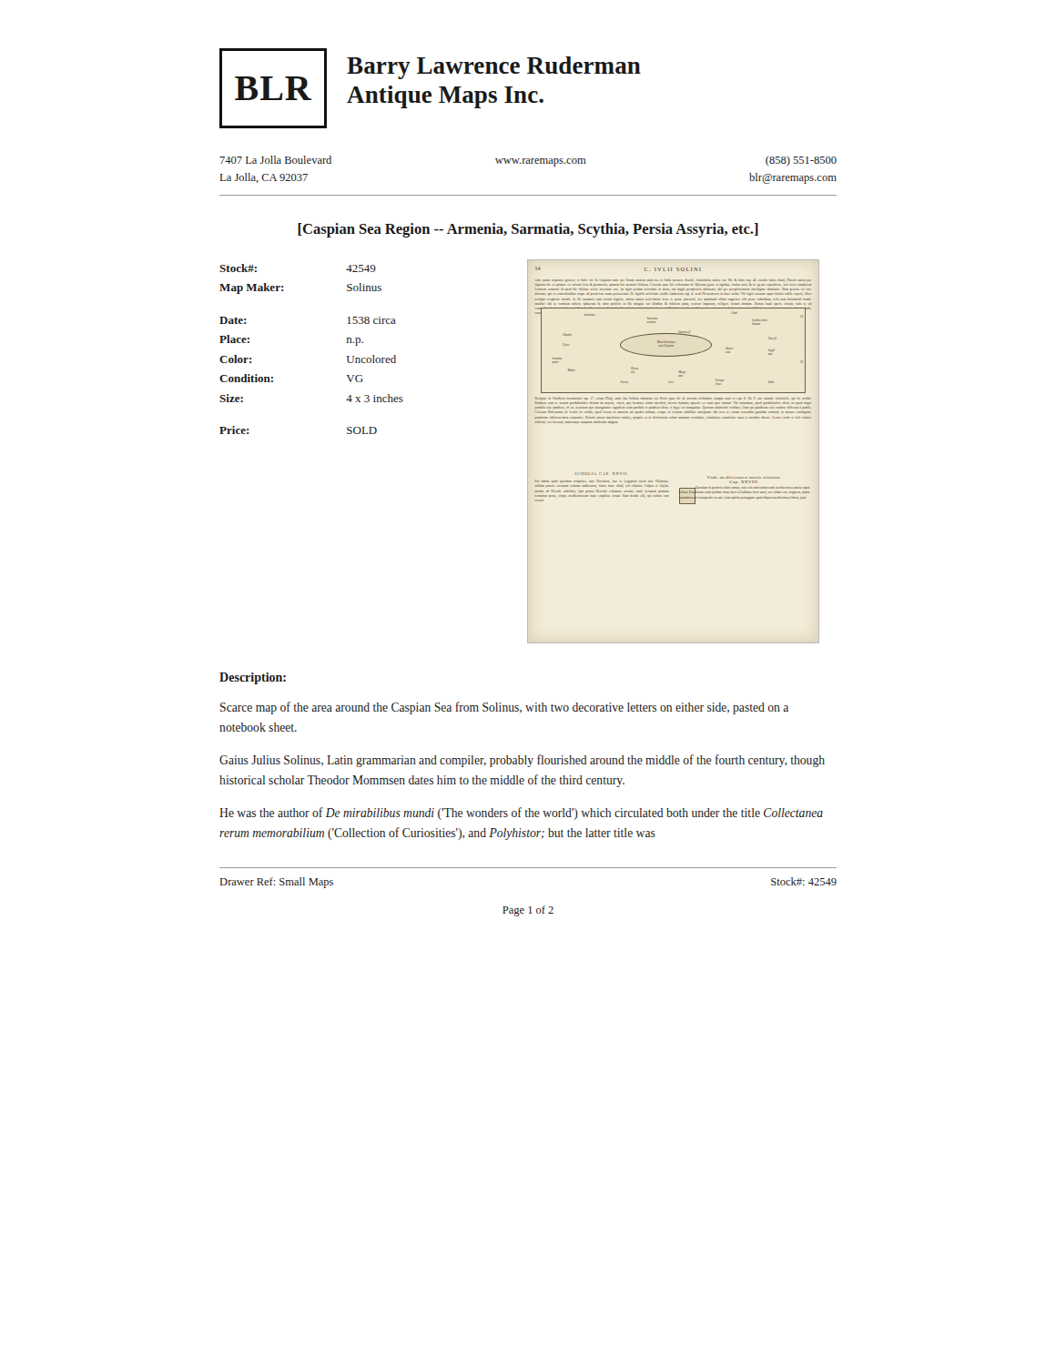BLR
Barry Lawrence RudermanAntique Maps Inc.
7407 La Jolla Boulevard
La Jolla, CA 92037
www.raremaps.com
(858) 551-8500
blr@raremaps.com
[Caspian Sea Region -- Armenia, Sarmatia, Scythia, Persia Assyria, etc.]
| Stock#: | 42549 |
| Map Maker: | Solinus |
| Date: | 1538 circa |
| Place: | n.p. |
| Color: | Uncolored |
| Condition: | VG |
| Size: | 4 x 3 inches |
| Price: | SOLD |
54
C. IVLII SOLINI
cant, quam serpentes generet, et dulce sit. In Caspium mare per Oxum amnem mala tas ex India meruere deuehi, Aristobolus autore est. Hic & infra cap. 40. mentio huius fluuij. Placuit autem per figuram hic ex primere ea orientis loca & prouincias, quarum hic meminit Solinus. Ceterum quae hic refferuntur de Hyrcana gente et tigribus, clarius sunt, & at egeant expositione, nisi fieret simplicem lectorem remorari id quod hic Solinus refert, incertum esse, an tigris pedum uelocitate in motu, aut magis perspicacia adiuuetur, ubi per perspicacitatem intelligitur obstinatio. Nam persica eri esse dicentur, qui in contentionibus usque ad perniciem suam perseuerant. De tigridis uelocitate scribit Ambrosius cap. 4. sexti Hexaemeron in haec uerba: Vbi tigris uacuum rapta fobolis cubile reperit, illico uestigia recaptoris insistit. At ille quamuis equo uectus fugacis, uidens tamen uelocitatem ferae se posse praeuerti, nec quadrandi ullum suppetere sibi posse subsidium, tech nam huiusmodi fraude molitur: ubi se comitem uiderit, sphaeram de uitro proiicit: at illa imagine sui illuditur & fobolem putat, reuocat impetum, colligere fertum affatum. Rursus inani specie retenta, totis se ad comprehendendum equitem uiribus fundit, et iracundiae stimulo uelocior fugientis imminet: at ille iterum sphaera obiecta sequentem retardat, nec tamen sedulitatem matris memoria fraudis excludit, cassam uero sat imaginem, et quasi lactitura foetus refouet: sic pietatis suae studio decepta, et simul suam amittit et prolem.
Amazones
Sarmatia
asiatica
Alani
Scythia intra
Imaum
Albania
Cyrus
Armenia
maior
Iaxartes fl.
Oxus fl.
Sogdi
ana
Bactri
ana
Media
Hyrca
nia
Margi
ana
Persia
Asia
Paropa
nisus
India
10
20
Mare hircanum
siue Caspium
Reliquae de Pantheris incumuntur cap. 17. octaui Plinij, unde ista Solinus mutuatus est. Porro quae hic de accentu scribuntur, sumpta sunt ex cap. 6. lib. 9. nat. animal. Aristotelis, qui sic scribit: Panthera cum se nouum pardalianches dictum ab anyone, ederit, quo homines etiam interficit, stercus hominis quaerit: eo enim ipso iuuatur. Vbi notandum, quod pardalianches idem est quod angor pardalis siue panthera, id est, uenenum quo strangulatur: significat enim pardalis et panthera idem, et ἄγχω est strangulare. Quorum adulterinii coitibus.) Sunt qui pantheras solo candore differunt à pardis. Ceterum Philostratus de leonis fic scribit, quod leaena in amorem sui pardos trahunt, eosque in leonum cubilibus suscipiunt: ubi uero se eorum concubitu grauidas sentiunt, in montes confugiunt, pardorum efflorescentem sequuntes. Pariunt autem maculosos catulos, proprio ea in derisionem solum mutuant occultatos, simulantes uenationis causa à moribus abesse. Leones enim si ferit catulos uiderint, eos lacerant, matremque tanquam adulteram abigunt.
SCHOLIA CAP. XXVII.
Est fabula apud quosdam scriptores, ante Herculem, siue is Aegyptius fuerit siue Thebanus, nullum praeter oceanum relatum ambientem, fuisse mare aliud, sed effusisse Calpen et Abylae montis ab Hercule radicibus, (qui postea Herculis columnae uocatae sunt) oceanum primum terrarium posse, sicque mediterraneum mare expulisse ferant. Sunt deinde alij, qui uolunt eum oceani
Vnde mediterranea maria oriantur.
Cap. XXVIII.
Quoniam in ponticis rebus sumus, non erit omirendum unde mediterranea maria caput tollant. Existimant enim quidam sinus istos à Gaditano freto nasci, nec aliam esse originem, quàm inundationem irrumpentis oceani, cuius spiritu peruagante apud aliquot mediterranea littora, quia
Description:
Scarce map of the area around the Caspian Sea from Solinus, with two decorative letters on either side, pasted on a notebook sheet.
Gaius Julius Solinus, Latin grammarian and compiler, probably flourished around the middle of the fourth century, though historical scholar Theodor Mommsen dates him to the middle of the third century.
He was the author of De mirabilibus mundi ('The wonders of the world') which circulated both under the title Collectanea rerum memorabilium ('Collection of Curiosities'), and Polyhistor; but the latter title was
Drawer Ref: Small Maps
Stock#: 42549
Page 1 of 2